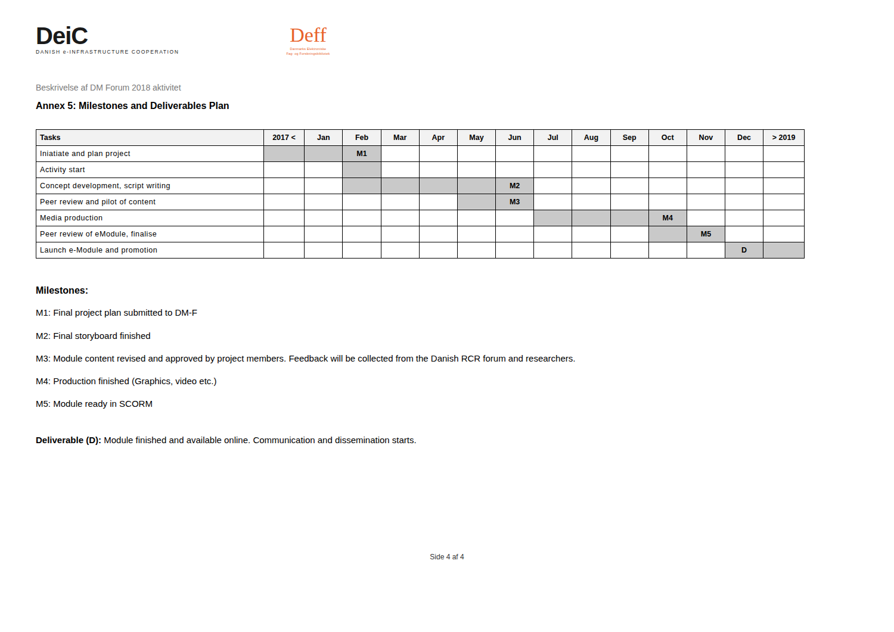DeiC
DANISH e-INFRASTRUCTURE COOPERATION
Deff
Danmarks Elektroniske
Fag- og Forskningsbibliotek
Beskrivelse af DM Forum 2018 aktivitet
Annex 5: Milestones and Deliverables Plan
| Tasks | 2017 < | Jan | Feb | Mar | Apr | May | Jun | Jul | Aug | Sep | Oct | Nov | Dec | > 2019 |
| --- | --- | --- | --- | --- | --- | --- | --- | --- | --- | --- | --- | --- | --- | --- |
| Iniatiate and plan project | | | M1 | | | | | | | | | | | |
| Activity start | | | | | | | | | | | | | | |
| Concept development, script writing | | | | | | | M2 | | | | | | | |
| Peer review and pilot of content | | | | | | | M3 | | | | | | | |
| Media production | | | | | | | | | | | M4 | | | |
| Peer review of eModule, finalise | | | | | | | | | | | | M5 | | |
| Launch e-Module and promotion | | | | | | | | | | | | | D | |
Milestones:
M1: Final project plan submitted to DM-F
M2: Final storyboard finished
M3: Module content revised and approved by project members. Feedback will be collected from the Danish RCR forum and researchers.
M4: Production finished (Graphics, video etc.)
M5: Module ready in SCORM
Deliverable (D): Module finished and available online. Communication and dissemination starts.
Side 4 af 4